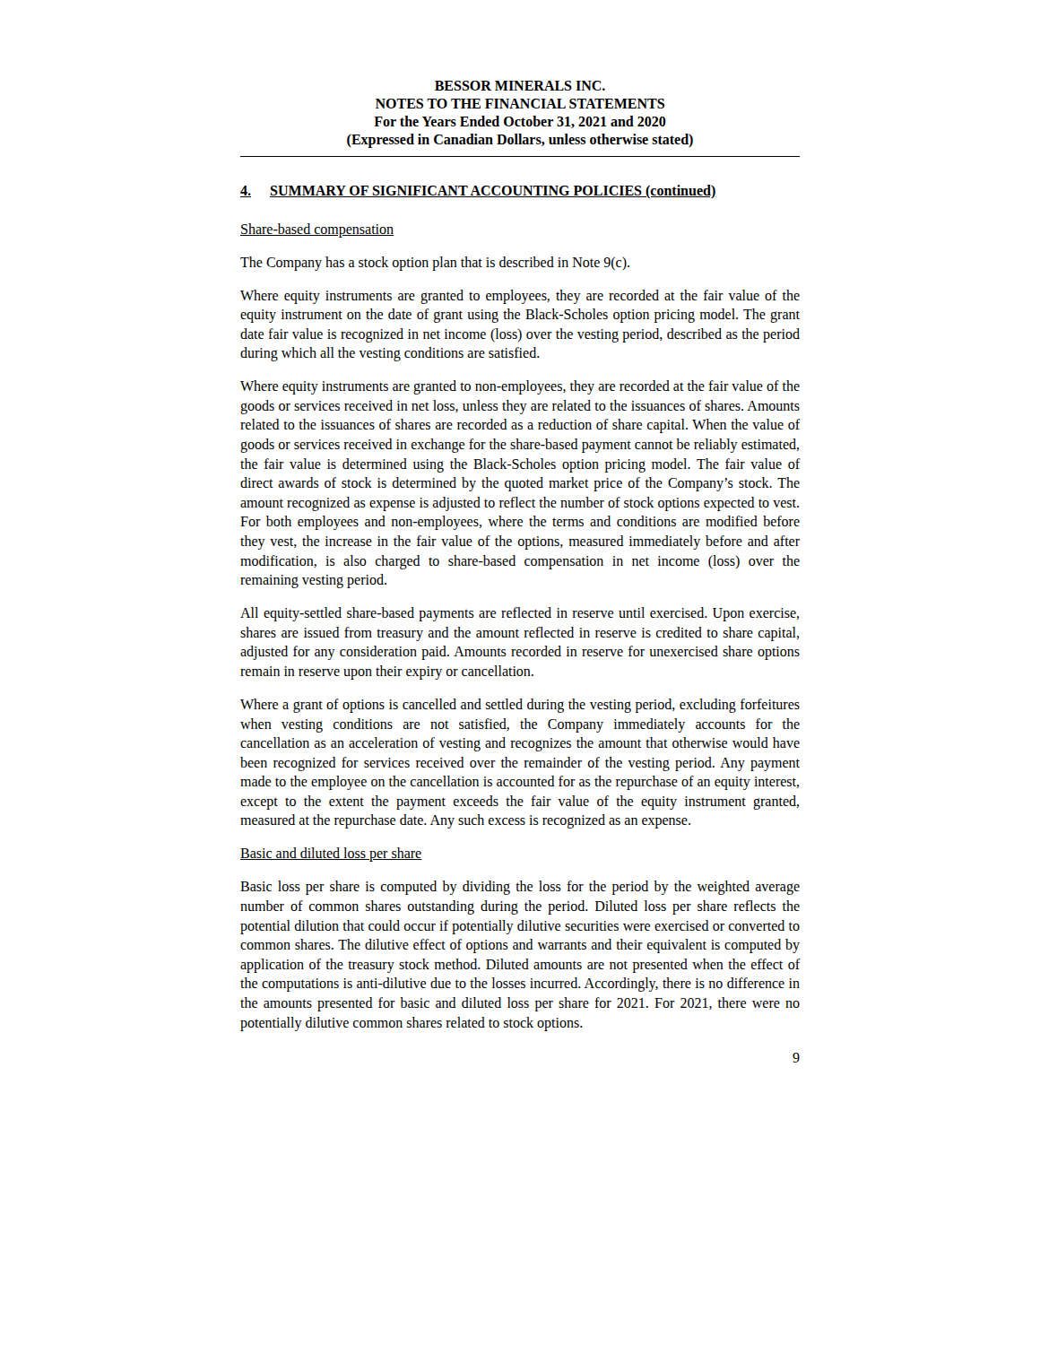Bessor Minerals Inc. Notes to the Financial Statements For the Years Ended October 31, 2021 and 2020 (Expressed in Canadian Dollars, unless otherwise stated)
4. SUMMARY OF SIGNIFICANT ACCOUNTING POLICIES (continued)
Share-based compensation
The Company has a stock option plan that is described in Note 9(c).
Where equity instruments are granted to employees, they are recorded at the fair value of the equity instrument on the date of grant using the Black-Scholes option pricing model. The grant date fair value is recognized in net income (loss) over the vesting period, described as the period during which all the vesting conditions are satisfied.
Where equity instruments are granted to non-employees, they are recorded at the fair value of the goods or services received in net loss, unless they are related to the issuances of shares. Amounts related to the issuances of shares are recorded as a reduction of share capital. When the value of goods or services received in exchange for the share-based payment cannot be reliably estimated, the fair value is determined using the Black-Scholes option pricing model. The fair value of direct awards of stock is determined by the quoted market price of the Company’s stock. The amount recognized as expense is adjusted to reflect the number of stock options expected to vest. For both employees and non-employees, where the terms and conditions are modified before they vest, the increase in the fair value of the options, measured immediately before and after modification, is also charged to share-based compensation in net income (loss) over the remaining vesting period.
All equity-settled share-based payments are reflected in reserve until exercised. Upon exercise, shares are issued from treasury and the amount reflected in reserve is credited to share capital, adjusted for any consideration paid. Amounts recorded in reserve for unexercised share options remain in reserve upon their expiry or cancellation.
Where a grant of options is cancelled and settled during the vesting period, excluding forfeitures when vesting conditions are not satisfied, the Company immediately accounts for the cancellation as an acceleration of vesting and recognizes the amount that otherwise would have been recognized for services received over the remainder of the vesting period. Any payment made to the employee on the cancellation is accounted for as the repurchase of an equity interest, except to the extent the payment exceeds the fair value of the equity instrument granted, measured at the repurchase date. Any such excess is recognized as an expense.
Basic and diluted loss per share
Basic loss per share is computed by dividing the loss for the period by the weighted average number of common shares outstanding during the period. Diluted loss per share reflects the potential dilution that could occur if potentially dilutive securities were exercised or converted to common shares. The dilutive effect of options and warrants and their equivalent is computed by application of the treasury stock method. Diluted amounts are not presented when the effect of the computations is anti-dilutive due to the losses incurred. Accordingly, there is no difference in the amounts presented for basic and diluted loss per share for 2021. For 2021, there were no potentially dilutive common shares related to stock options.
9